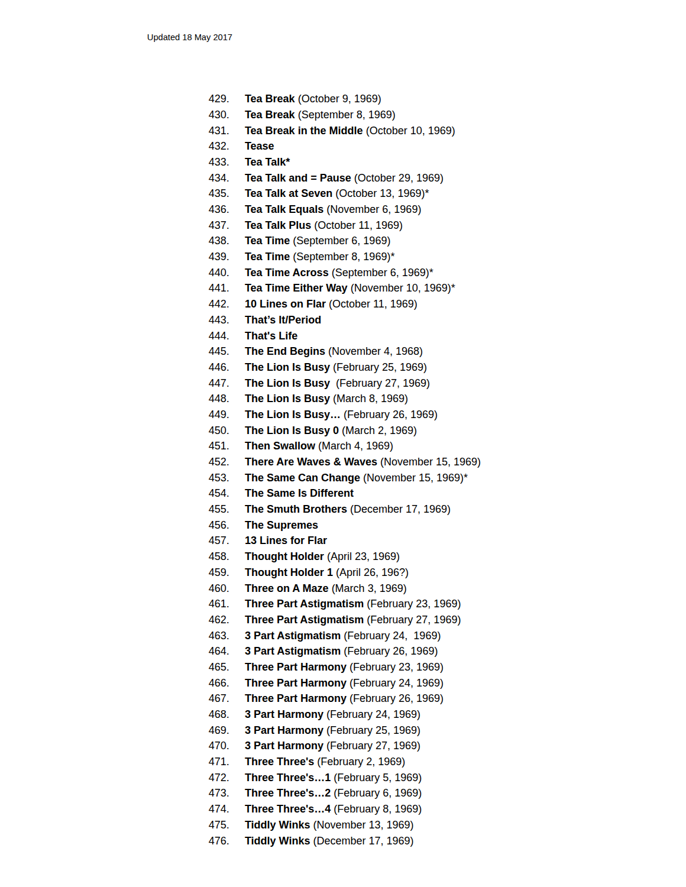Updated 18 May 2017
Tea Break (October 9, 1969)
Tea Break (September 8, 1969)
Tea Break in the Middle (October 10, 1969)
Tease
Tea Talk*
Tea Talk and = Pause (October 29, 1969)
Tea Talk at Seven (October 13, 1969)*
Tea Talk Equals (November 6, 1969)
Tea Talk Plus (October 11, 1969)
Tea Time (September 6, 1969)
Tea Time (September 8, 1969)*
Tea Time Across (September 6, 1969)*
Tea Time Either Way (November 10, 1969)*
10 Lines on Flar (October 11, 1969)
That’s It/Period
That's Life
The End Begins (November 4, 1968)
The Lion Is Busy (February 25, 1969)
The Lion Is Busy (February 27, 1969)
The Lion Is Busy (March 8, 1969)
The Lion Is Busy… (February 26, 1969)
The Lion Is Busy 0 (March 2, 1969)
Then Swallow (March 4, 1969)
There Are Waves & Waves (November 15, 1969)
The Same Can Change (November 15, 1969)*
The Same Is Different
The Smuth Brothers (December 17, 1969)
The Supremes
13 Lines for Flar
Thought Holder (April 23, 1969)
Thought Holder 1 (April 26, 196?)
Three on A Maze (March 3, 1969)
Three Part Astigmatism (February 23, 1969)
Three Part Astigmatism (February 27, 1969)
3 Part Astigmatism (February 24, 1969)
3 Part Astigmatism (February 26, 1969)
Three Part Harmony (February 23, 1969)
Three Part Harmony (February 24, 1969)
Three Part Harmony (February 26, 1969)
3 Part Harmony (February 24, 1969)
3 Part Harmony (February 25, 1969)
3 Part Harmony (February 27, 1969)
Three Three's (February 2, 1969)
Three Three's…1 (February 5, 1969)
Three Three's…2 (February 6, 1969)
Three Three's…4 (February 8, 1969)
Tiddly Winks (November 13, 1969)
Tiddly Winks (December 17, 1969)